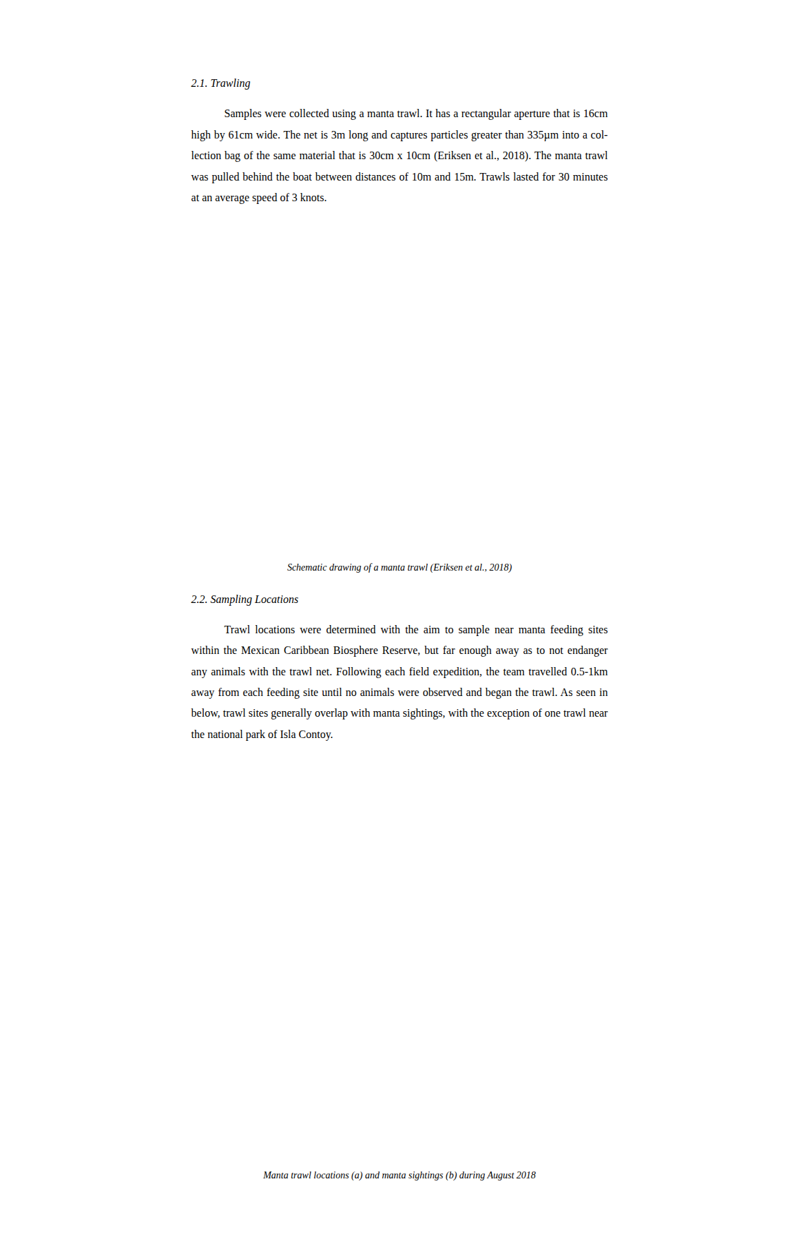2.1. Trawling
Samples were collected using a manta trawl. It has a rectangular aperture that is 16cm high by 61cm wide. The net is 3m long and captures particles greater than 335µm into a collection bag of the same material that is 30cm x 10cm (Eriksen et al., 2018). The manta trawl was pulled behind the boat between distances of 10m and 15m. Trawls lasted for 30 minutes at an average speed of 3 knots.
Schematic drawing of a manta trawl (Eriksen et al., 2018)
2.2. Sampling Locations
Trawl locations were determined with the aim to sample near manta feeding sites within the Mexican Caribbean Biosphere Reserve, but far enough away as to not endanger any animals with the trawl net. Following each field expedition, the team travelled 0.5-1km away from each feeding site until no animals were observed and began the trawl. As seen in below, trawl sites generally overlap with manta sightings, with the exception of one trawl near the national park of Isla Contoy.
Manta trawl locations (a) and manta sightings (b) during August 2018